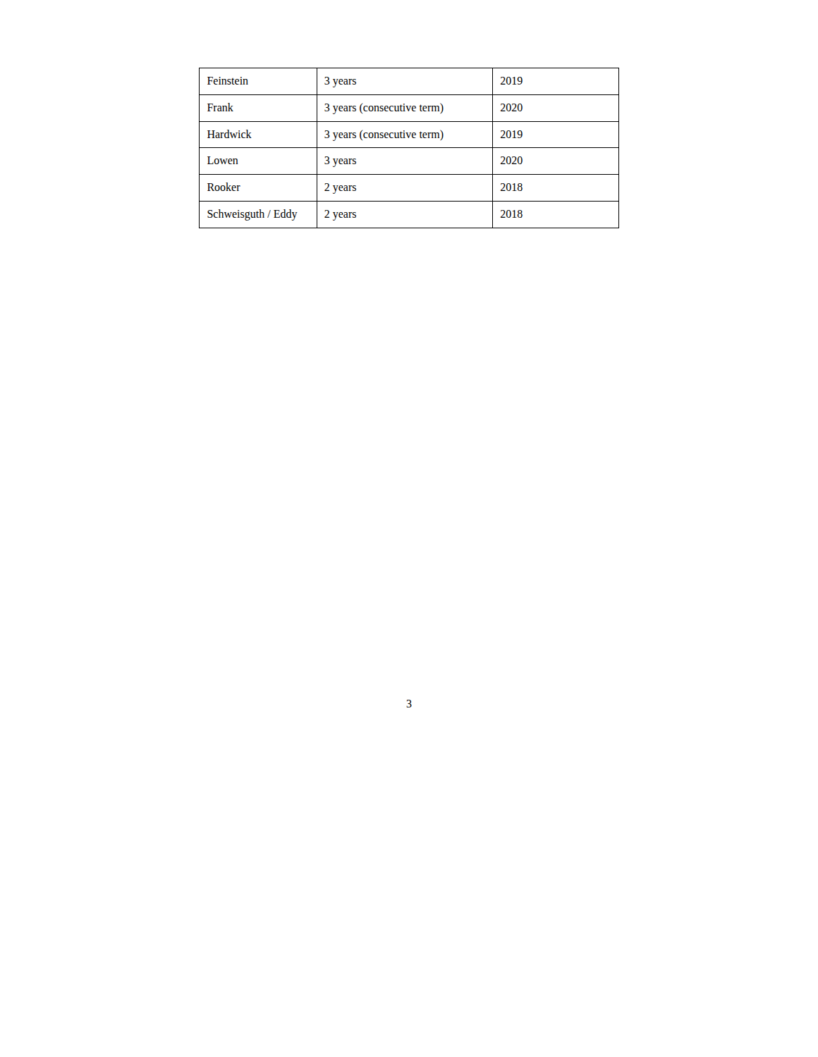| Feinstein | 3 years | 2019 |
| Frank | 3 years (consecutive term) | 2020 |
| Hardwick | 3 years (consecutive term) | 2019 |
| Lowen | 3 years | 2020 |
| Rooker | 2 years | 2018 |
| Schweisguth / Eddy | 2 years | 2018 |
3